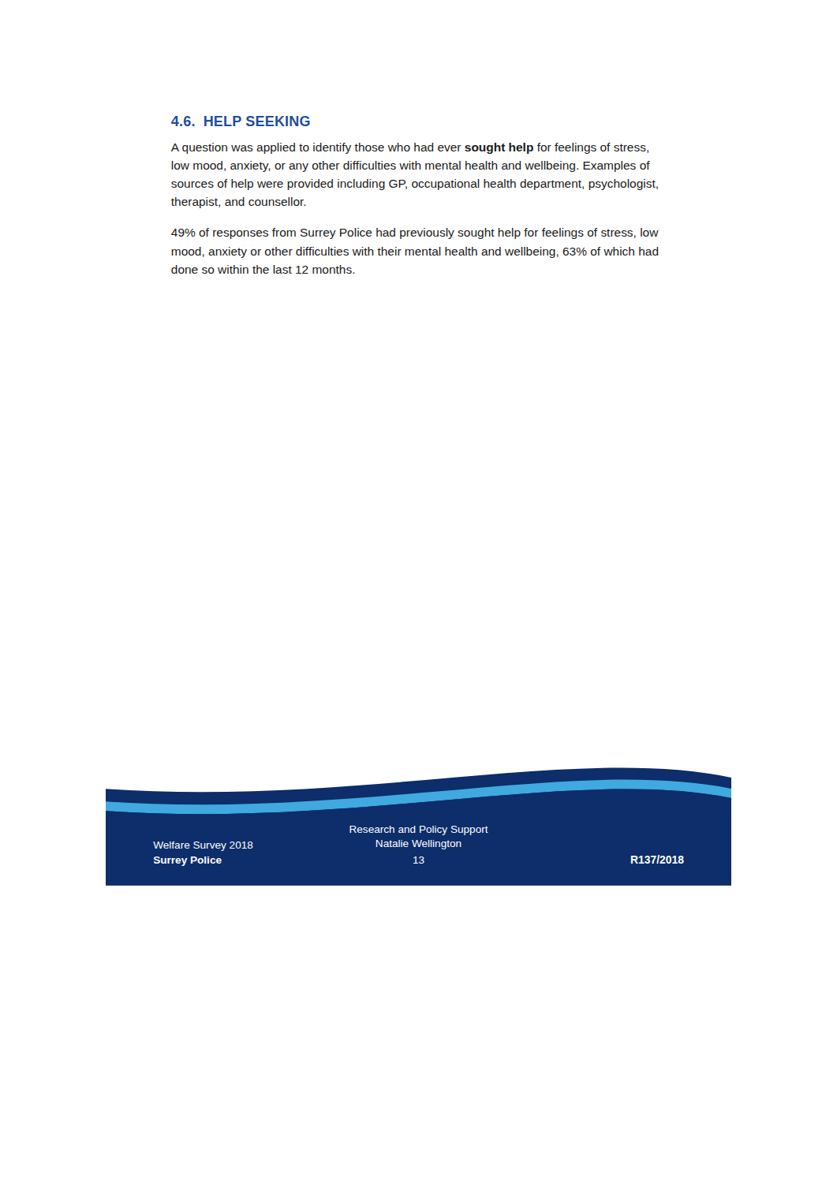4.6. HELP SEEKING
A question was applied to identify those who had ever sought help for feelings of stress, low mood, anxiety, or any other difficulties with mental health and wellbeing. Examples of sources of help were provided including GP, occupational health department, psychologist, therapist, and counsellor.
49% of responses from Surrey Police had previously sought help for feelings of stress, low mood, anxiety or other difficulties with their mental health and wellbeing, 63% of which had done so within the last 12 months.
Welfare Survey 2018
Surrey Police
Research and Policy Support
Natalie Wellington 13
R137/2018